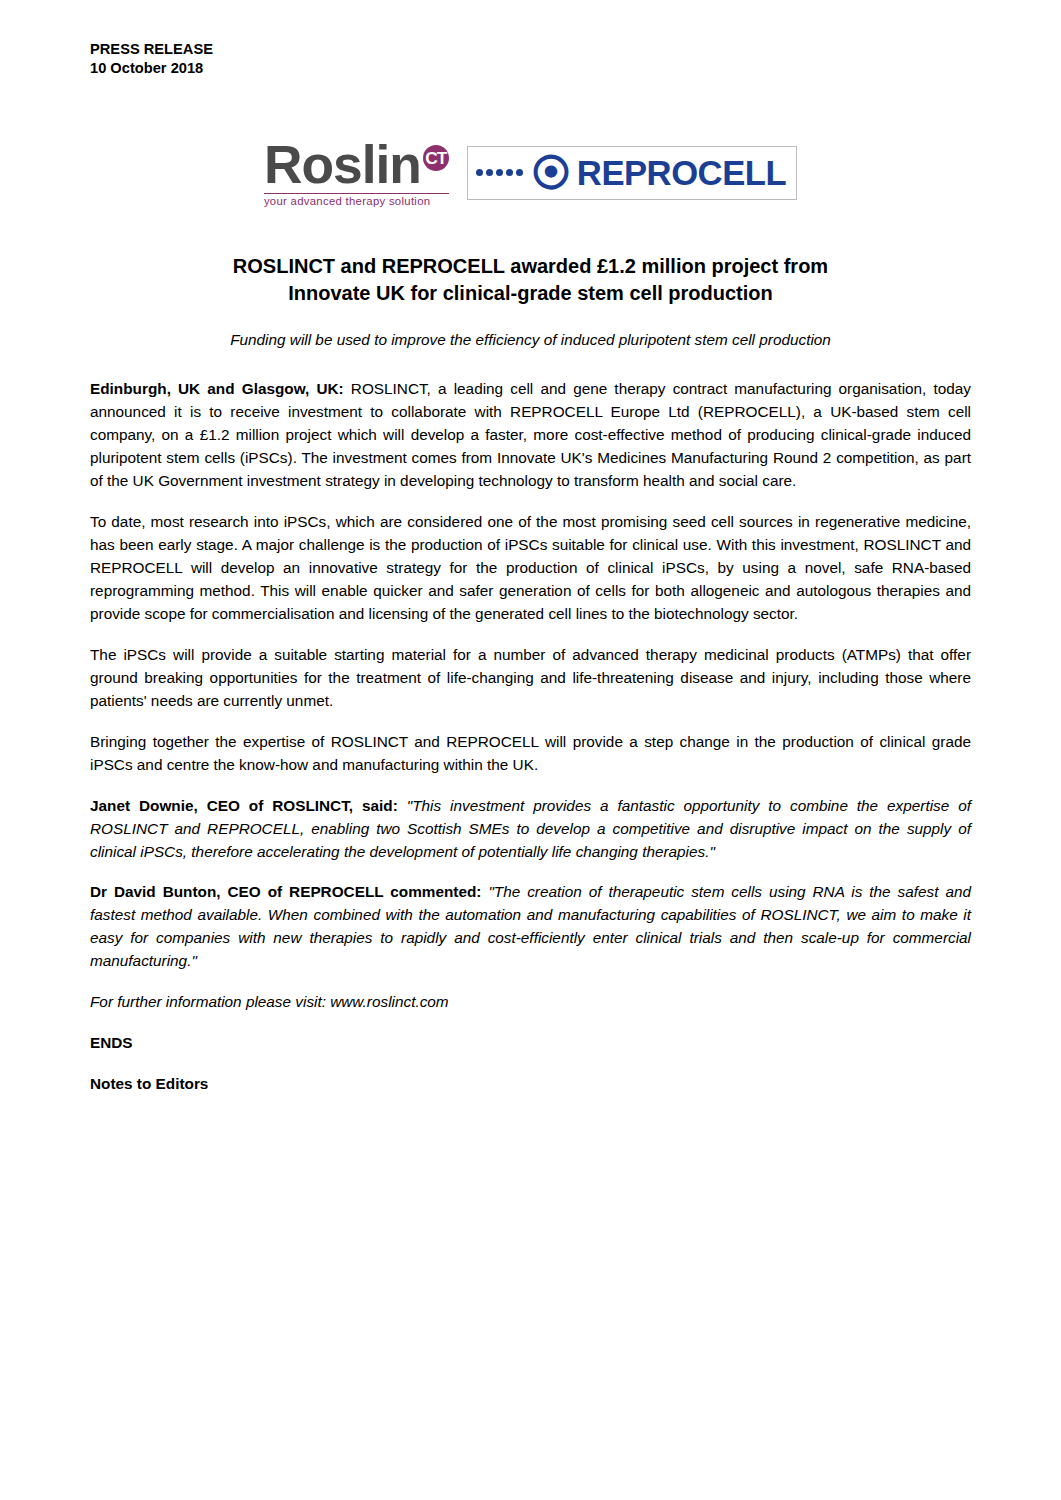PRESS RELEASE
10 October 2018
RoslinCT
your advanced therapy solution
⦿
REPROCELL
ROSLINCT and REPROCELL awarded £1.2 million project from
Innovate UK for clinical-grade stem cell production
Funding will be used to improve the efficiency of induced pluripotent stem cell production
Edinburgh, UK and Glasgow, UK: ROSLINCT, a leading cell and gene therapy contract manufacturing organisation, today announced it is to receive investment to collaborate with REPROCELL Europe Ltd (REPROCELL), a UK-based stem cell company, on a £1.2 million project which will develop a faster, more cost-effective method of producing clinical-grade induced pluripotent stem cells (iPSCs). The investment comes from Innovate UK's Medicines Manufacturing Round 2 competition, as part of the UK Government investment strategy in developing technology to transform health and social care.
To date, most research into iPSCs, which are considered one of the most promising seed cell sources in regenerative medicine, has been early stage. A major challenge is the production of iPSCs suitable for clinical use. With this investment, ROSLINCT and REPROCELL will develop an innovative strategy for the production of clinical iPSCs, by using a novel, safe RNA-based reprogramming method. This will enable quicker and safer generation of cells for both allogeneic and autologous therapies and provide scope for commercialisation and licensing of the generated cell lines to the biotechnology sector.
The iPSCs will provide a suitable starting material for a number of advanced therapy medicinal products (ATMPs) that offer ground breaking opportunities for the treatment of life-changing and life-threatening disease and injury, including those where patients' needs are currently unmet.
Bringing together the expertise of ROSLINCT and REPROCELL will provide a step change in the production of clinical grade iPSCs and centre the know-how and manufacturing within the UK.
Janet Downie, CEO of ROSLINCT, said: "This investment provides a fantastic opportunity to combine the expertise of ROSLINCT and REPROCELL, enabling two Scottish SMEs to develop a competitive and disruptive impact on the supply of clinical iPSCs, therefore accelerating the development of potentially life changing therapies."
Dr David Bunton, CEO of REPROCELL commented: "The creation of therapeutic stem cells using RNA is the safest and fastest method available. When combined with the automation and manufacturing capabilities of ROSLINCT, we aim to make it easy for companies with new therapies to rapidly and cost-efficiently enter clinical trials and then scale-up for commercial manufacturing."
For further information please visit: www.roslinct.com
ENDS
Notes to Editors